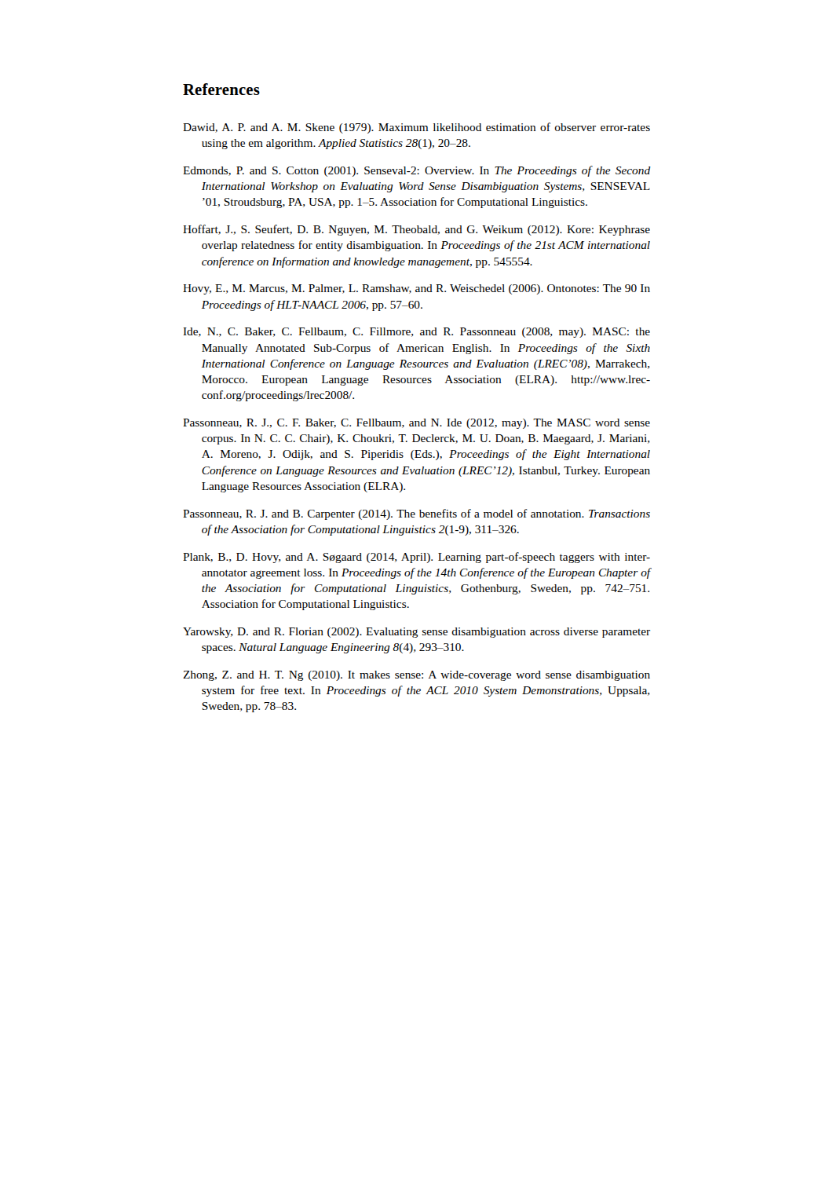References
Dawid, A. P. and A. M. Skene (1979). Maximum likelihood estimation of observer error-rates using the em algorithm. Applied Statistics 28(1), 20–28.
Edmonds, P. and S. Cotton (2001). Senseval-2: Overview. In The Proceedings of the Second International Workshop on Evaluating Word Sense Disambiguation Systems, SENSEVAL ’01, Stroudsburg, PA, USA, pp. 1–5. Association for Computational Linguistics.
Hoffart, J., S. Seufert, D. B. Nguyen, M. Theobald, and G. Weikum (2012). Kore: Keyphrase overlap relatedness for entity disambiguation. In Proceedings of the 21st ACM international conference on Information and knowledge management, pp. 545554.
Hovy, E., M. Marcus, M. Palmer, L. Ramshaw, and R. Weischedel (2006). Ontonotes: The 90 In Proceedings of HLT-NAACL 2006, pp. 57–60.
Ide, N., C. Baker, C. Fellbaum, C. Fillmore, and R. Passonneau (2008, may). MASC: the Manually Annotated Sub-Corpus of American English. In Proceedings of the Sixth International Conference on Language Resources and Evaluation (LREC’08), Marrakech, Morocco. European Language Resources Association (ELRA). http://www.lrec-conf.org/proceedings/lrec2008/.
Passonneau, R. J., C. F. Baker, C. Fellbaum, and N. Ide (2012, may). The MASC word sense corpus. In N. C. C. Chair), K. Choukri, T. Declerck, M. U. Doan, B. Maegaard, J. Mariani, A. Moreno, J. Odijk, and S. Piperidis (Eds.), Proceedings of the Eight International Conference on Language Resources and Evaluation (LREC’12), Istanbul, Turkey. European Language Resources Association (ELRA).
Passonneau, R. J. and B. Carpenter (2014). The benefits of a model of annotation. Transactions of the Association for Computational Linguistics 2(1-9), 311–326.
Plank, B., D. Hovy, and A. Søgaard (2014, April). Learning part-of-speech taggers with inter-annotator agreement loss. In Proceedings of the 14th Conference of the European Chapter of the Association for Computational Linguistics, Gothenburg, Sweden, pp. 742–751. Association for Computational Linguistics.
Yarowsky, D. and R. Florian (2002). Evaluating sense disambiguation across diverse parameter spaces. Natural Language Engineering 8(4), 293–310.
Zhong, Z. and H. T. Ng (2010). It makes sense: A wide-coverage word sense disambiguation system for free text. In Proceedings of the ACL 2010 System Demonstrations, Uppsala, Sweden, pp. 78–83.